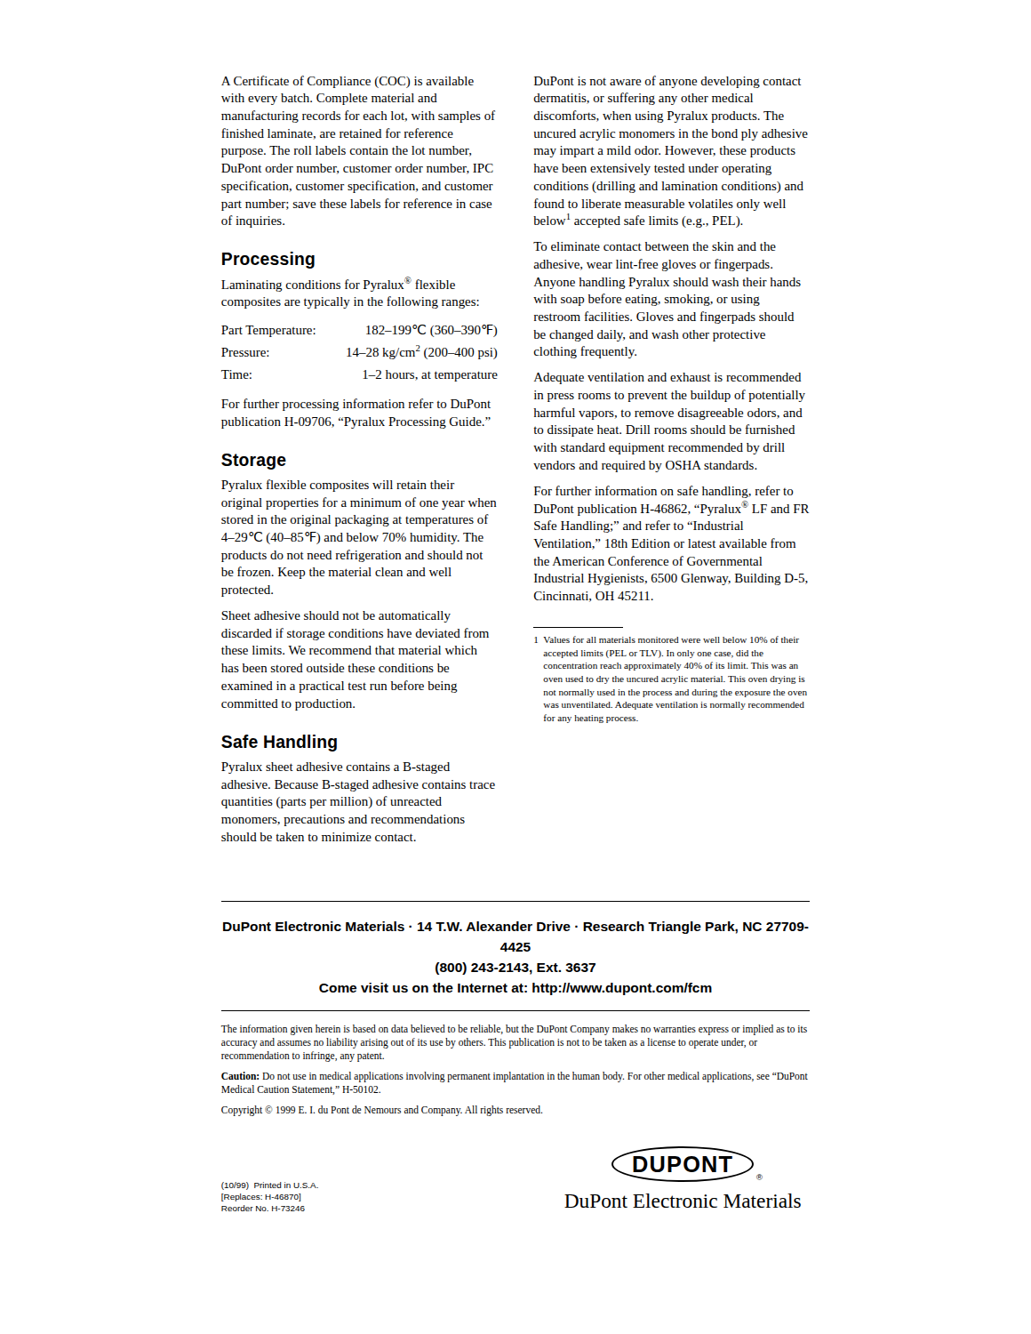A Certificate of Compliance (COC) is available with every batch. Complete material and manufacturing records for each lot, with samples of finished laminate, are retained for reference purpose. The roll labels contain the lot number, DuPont order number, customer order number, IPC specification, customer specification, and customer part number; save these labels for reference in case of inquiries.
Processing
Laminating conditions for Pyralux® flexible composites are typically in the following ranges:
| Part Temperature: | 182–199℃ (360–390℉) |
| Pressure: | 14–28 kg/cm 2 (200–400 psi) |
| Time: | 1–2 hours, at temperature |
For further processing information refer to DuPont publication H-09706, “Pyralux Processing Guide.”
Storage
Pyralux flexible composites will retain their original properties for a minimum of one year when stored in the original packaging at temperatures of 4–29℃ (40–85℉) and below 70% humidity. The products do not need refrigeration and should not be frozen. Keep the material clean and well protected.
Sheet adhesive should not be automatically discarded if storage conditions have deviated from these limits. We recommend that material which has been stored outside these conditions be examined in a practical test run before being committed to production.
Safe Handling
Pyralux sheet adhesive contains a B-staged adhesive. Because B-staged adhesive contains trace quantities (parts per million) of unreacted monomers, precautions and recommendations should be taken to minimize contact.
DuPont is not aware of anyone developing contact dermatitis, or suffering any other medical discomforts, when using Pyralux products. The uncured acrylic monomers in the bond ply adhesive may impart a mild odor. However, these products have been extensively tested under operating conditions (drilling and lamination conditions) and found to liberate measurable volatiles only well below1 accepted safe limits (e.g., PEL).
To eliminate contact between the skin and the adhesive, wear lint-free gloves or fingerpads. Anyone handling Pyralux should wash their hands with soap before eating, smoking, or using restroom facilities. Gloves and fingerpads should be changed daily, and wash other protective clothing frequently.
Adequate ventilation and exhaust is recommended in press rooms to prevent the buildup of potentially harmful vapors, to remove disagreeable odors, and to dissipate heat. Drill rooms should be furnished with standard equipment recommended by drill vendors and required by OSHA standards.
For further information on safe handling, refer to DuPont publication H-46862, “Pyralux® LF and FR Safe Handling;” and refer to “Industrial Ventilation,” 18th Edition or latest available from the American Conference of Governmental Industrial Hygienists, 6500 Glenway, Building D-5, Cincinnati, OH 45211.
1
Values for all materials monitored were well below 10% of their accepted limits (PEL or TLV). In only one case, did the concentration reach approximately 40% of its limit. This was an oven used to dry the uncured acrylic material. This oven drying is not normally used in the process and during the exposure the oven was unventilated. Adequate ventilation is normally recommended for any heating process.
DuPont Electronic Materials · 14 T.W. Alexander Drive · Research Triangle Park, NC 27709-4425 (800) 243-2143, Ext. 3637 Come visit us on the Internet at: http://www.dupont.com/fcm
The information given herein is based on data believed to be reliable, but the DuPont Company makes no warranties express or implied as to its accuracy and assumes no liability arising out of its use by others. This publication is not to be taken as a license to operate under, or recommendation to infringe, any patent.
Caution: Do not use in medical applications involving permanent implantation in the human body. For other medical applications, see “DuPont Medical Caution Statement,” H-50102.
Copyright © 1999 E. I. du Pont de Nemours and Company. All rights reserved.
(10/99) Printed in U.S.A.
[Replaces: H-46870]
Reorder No. H-73246
DUPONT®
DuPont Electronic Materials